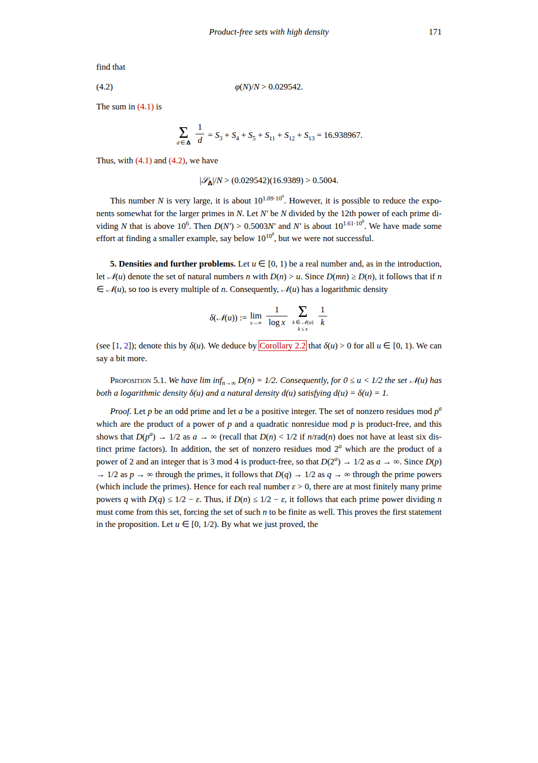Product-free sets with high density 171
find that
(4.2) φ(N)/N > 0.029542.
The sum in (4.1) is
Σ d ∈ 𝚫 1 d = S3 + S4 + S5 + S11 + S12 + S13 = 16.938967.
Thus, with (4.1) and (4.2), we have
|𝒮𝚫|/N > (0.029542)(16.9389) > 0.5004.
This number N is very large, it is about 101.09·109. However, it is possible to reduce the exponents somewhat for the larger primes in N. Let N′ be N divided by the 12th power of each prime dividing N that is above 106. Then D(N′) > 0.5003N′ and N′ is about 101.61·108. We have made some effort at finding a smaller example, say below 10108, but we were not successful.
5. Densities and further problems.
Let u ∈ [0, 1) be a real number and, as in the introduction, let 𝒩(u) denote the set of natural numbers n with D(n) > u. Since D(mn) ≥ D(n), it follows that if n ∈ 𝒩(u), so too is every multiple of n. Consequently, 𝒩(u) has a logarithmic density
δ(𝒩(u)) := lim x→∞ 1 log x Σ k ∈ 𝒩(u) k ≤ x 1 k
(see [1, 2]); denote this by δ(u). We deduce by Corollary 2.2 that δ(u) > 0 for all u ∈ [0, 1). We can say a bit more.
Proposition 5.1. We have lim infn→∞ D(n) = 1/2. Consequently, for 0 ≤ u < 1/2 the set 𝒩(u) has both a logarithmic density δ(u) and a natural density d(u) satisfying d(u) = δ(u) = 1.
Proof. Let p be an odd prime and let a be a positive integer. The set of nonzero residues mod pa which are the product of a power of p and a quadratic nonresidue mod p is product-free, and this shows that D(pa) → 1/2 as a → ∞ (recall that D(n) < 1/2 if n/rad(n) does not have at least six distinct prime factors). In addition, the set of nonzero residues mod 2a which are the product of a power of 2 and an integer that is 3 mod 4 is product-free, so that D(2a) → 1/2 as a → ∞. Since D(p) → 1/2 as p → ∞ through the primes, it follows that D(q) → 1/2 as q → ∞ through the prime powers (which include the primes). Hence for each real number ε > 0, there are at most finitely many prime powers q with D(q) ≤ 1/2 − ε. Thus, if D(n) ≤ 1/2 − ε, it follows that each prime power dividing n must come from this set, forcing the set of such n to be finite as well. This proves the first statement in the proposition. Let u ∈ [0, 1/2). By what we just proved, the